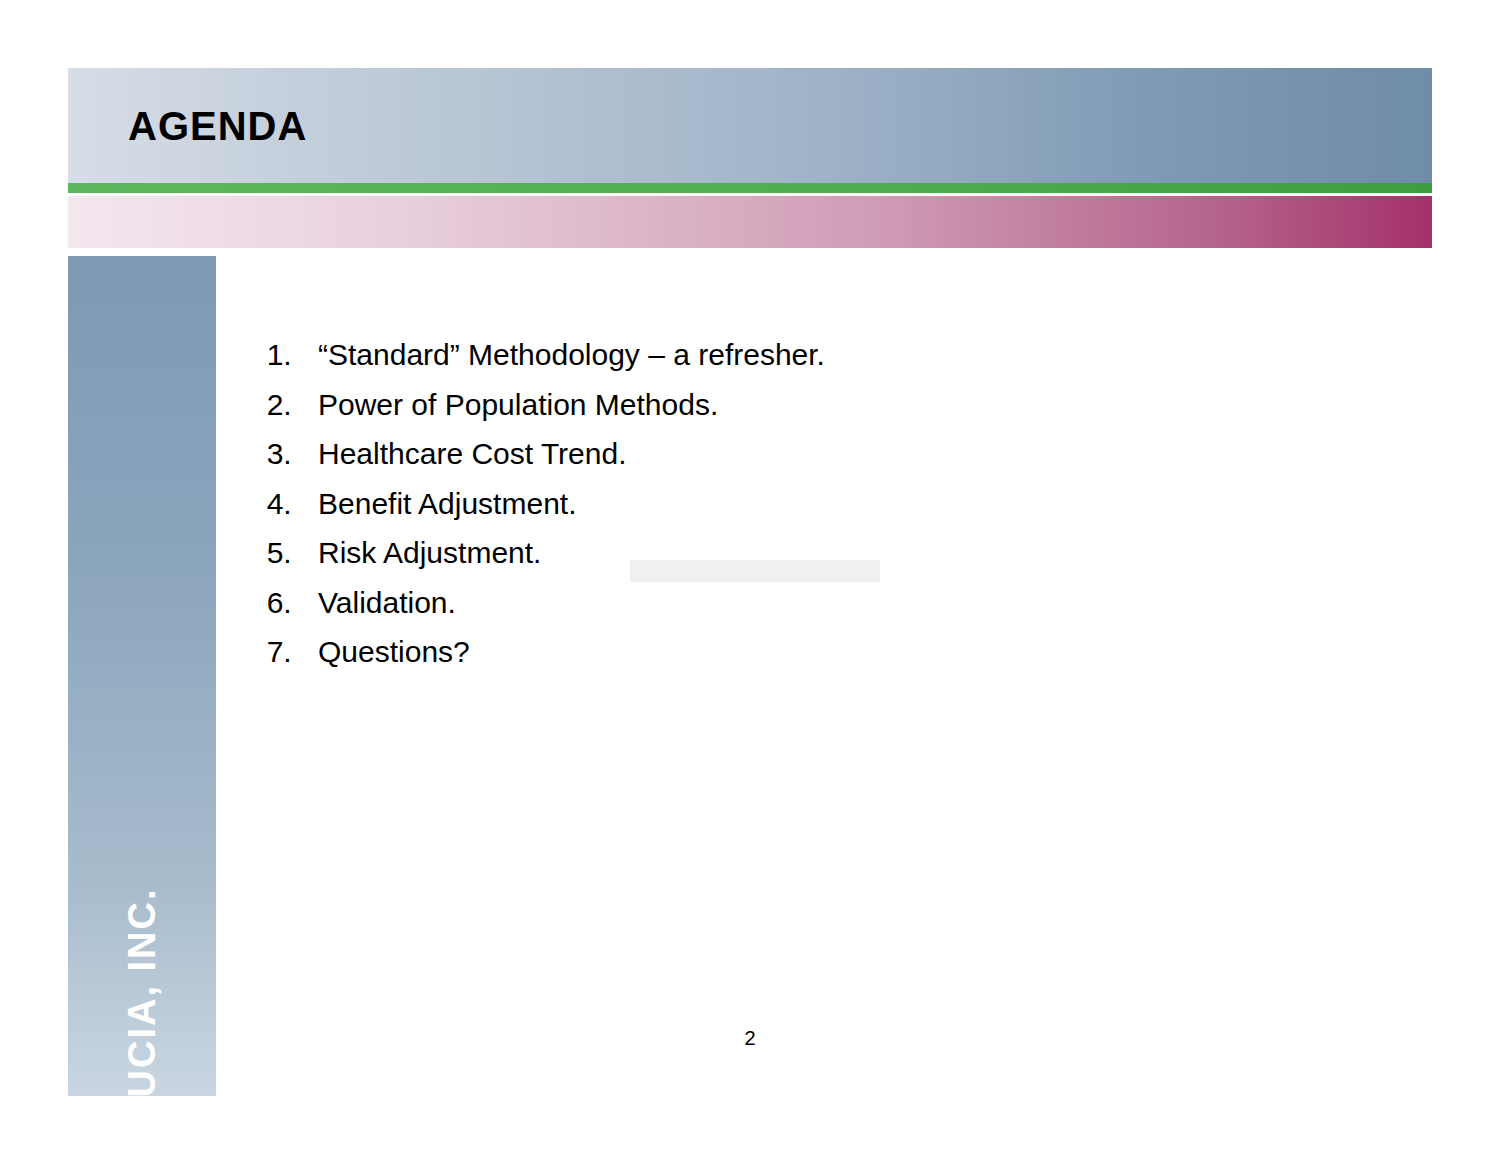AGENDA
SOLUCIA, INC.
“Standard” Methodology – a refresher.
Power of Population Methods.
Healthcare Cost Trend.
Benefit Adjustment.
Risk Adjustment.
Validation.
Questions?
2